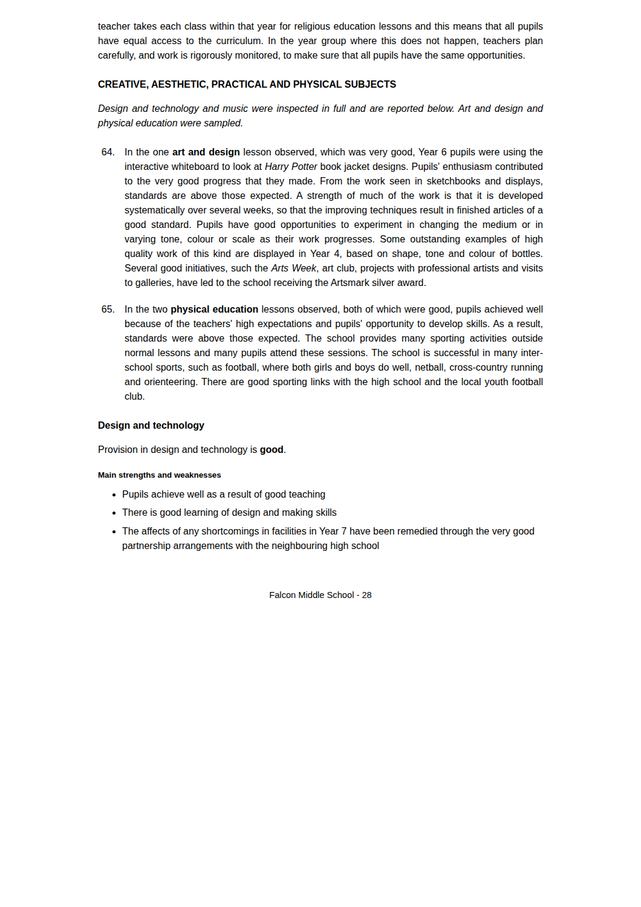teacher takes each class within that year for religious education lessons and this means that all pupils have equal access to the curriculum. In the year group where this does not happen, teachers plan carefully, and work is rigorously monitored, to make sure that all pupils have the same opportunities.
CREATIVE, AESTHETIC, PRACTICAL AND PHYSICAL SUBJECTS
Design and technology and music were inspected in full and are reported below. Art and design and physical education were sampled.
64. In the one art and design lesson observed, which was very good, Year 6 pupils were using the interactive whiteboard to look at Harry Potter book jacket designs. Pupils' enthusiasm contributed to the very good progress that they made. From the work seen in sketchbooks and displays, standards are above those expected. A strength of much of the work is that it is developed systematically over several weeks, so that the improving techniques result in finished articles of a good standard. Pupils have good opportunities to experiment in changing the medium or in varying tone, colour or scale as their work progresses. Some outstanding examples of high quality work of this kind are displayed in Year 4, based on shape, tone and colour of bottles. Several good initiatives, such the Arts Week, art club, projects with professional artists and visits to galleries, have led to the school receiving the Artsmark silver award.
65. In the two physical education lessons observed, both of which were good, pupils achieved well because of the teachers' high expectations and pupils' opportunity to develop skills. As a result, standards were above those expected. The school provides many sporting activities outside normal lessons and many pupils attend these sessions. The school is successful in many inter-school sports, such as football, where both girls and boys do well, netball, cross-country running and orienteering. There are good sporting links with the high school and the local youth football club.
Design and technology
Provision in design and technology is good.
Main strengths and weaknesses
Pupils achieve well as a result of good teaching
There is good learning of design and making skills
The affects of any shortcomings in facilities in Year 7 have been remedied through the very good partnership arrangements with the neighbouring high school
Falcon Middle School - 28